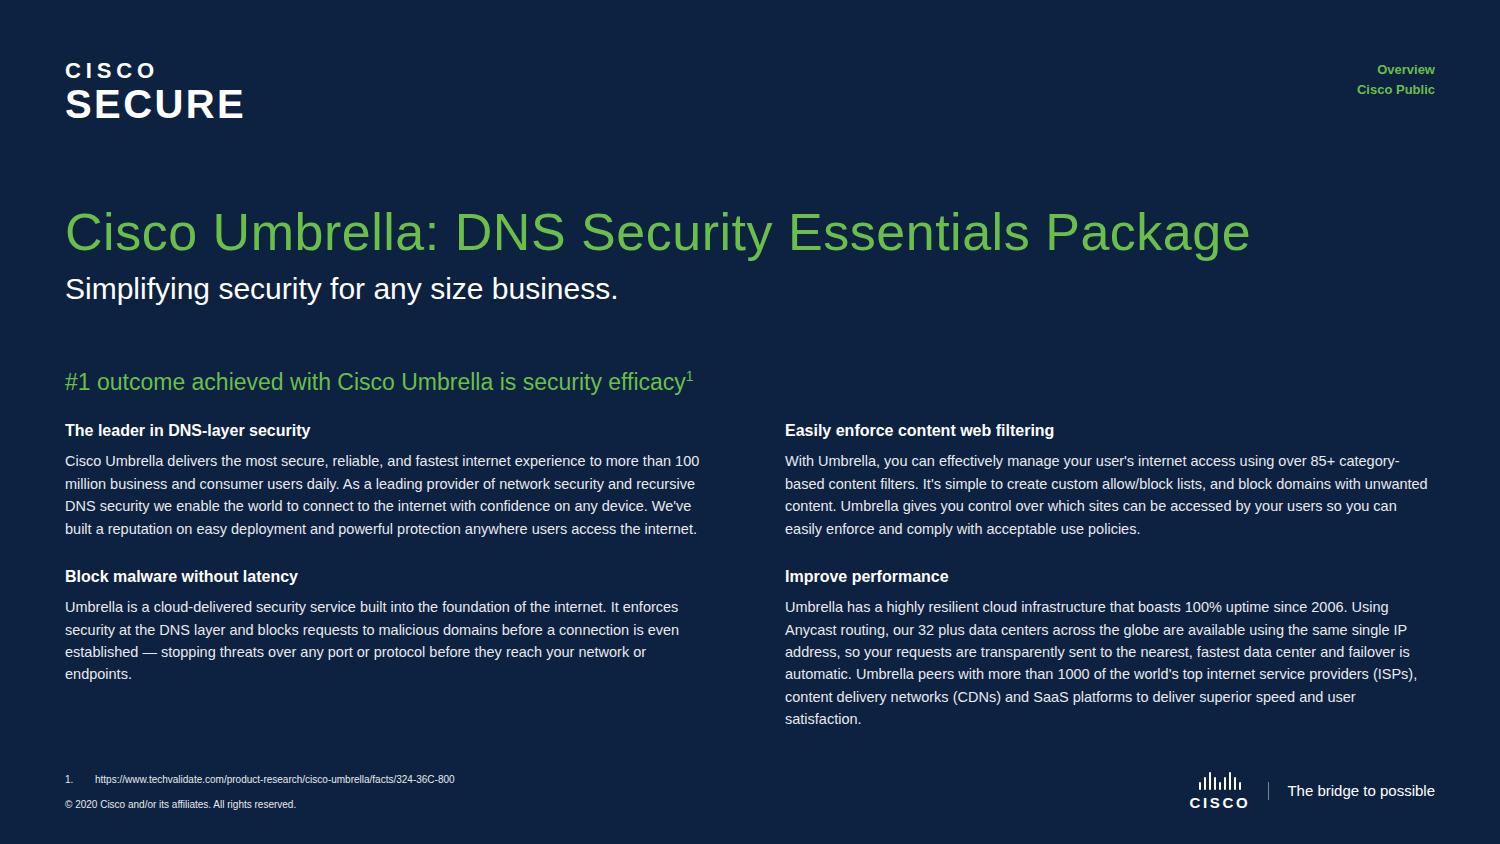CISCO SECURE
Overview
Cisco Public
Cisco Umbrella: DNS Security Essentials Package
Simplifying security for any size business.
#1 outcome achieved with Cisco Umbrella is security efficacy1
The leader in DNS-layer security
Cisco Umbrella delivers the most secure, reliable, and fastest internet experience to more than 100 million business and consumer users daily. As a leading provider of network security and recursive DNS security we enable the world to connect to the internet with confidence on any device. We've built a reputation on easy deployment and powerful protection anywhere users access the internet.
Block malware without latency
Umbrella is a cloud-delivered security service built into the foundation of the internet. It enforces security at the DNS layer and blocks requests to malicious domains before a connection is even established — stopping threats over any port or protocol before they reach your network or endpoints.
Easily enforce content web filtering
With Umbrella, you can effectively manage your user's internet access using over 85+ category-based content filters. It's simple to create custom allow/block lists, and block domains with unwanted content. Umbrella gives you control over which sites can be accessed by your users so you can easily enforce and comply with acceptable use policies.
Improve performance
Umbrella has a highly resilient cloud infrastructure that boasts 100% uptime since 2006. Using Anycast routing, our 32 plus data centers across the globe are available using the same single IP address, so your requests are transparently sent to the nearest, fastest data center and failover is automatic. Umbrella peers with more than 1000 of the world's top internet service providers (ISPs), content delivery networks (CDNs) and SaaS platforms to deliver superior speed and user satisfaction.
1. https://www.techvalidate.com/product-research/cisco-umbrella/facts/324-36C-800
© 2020 Cisco and/or its affiliates. All rights reserved.
CISCO
The bridge to possible